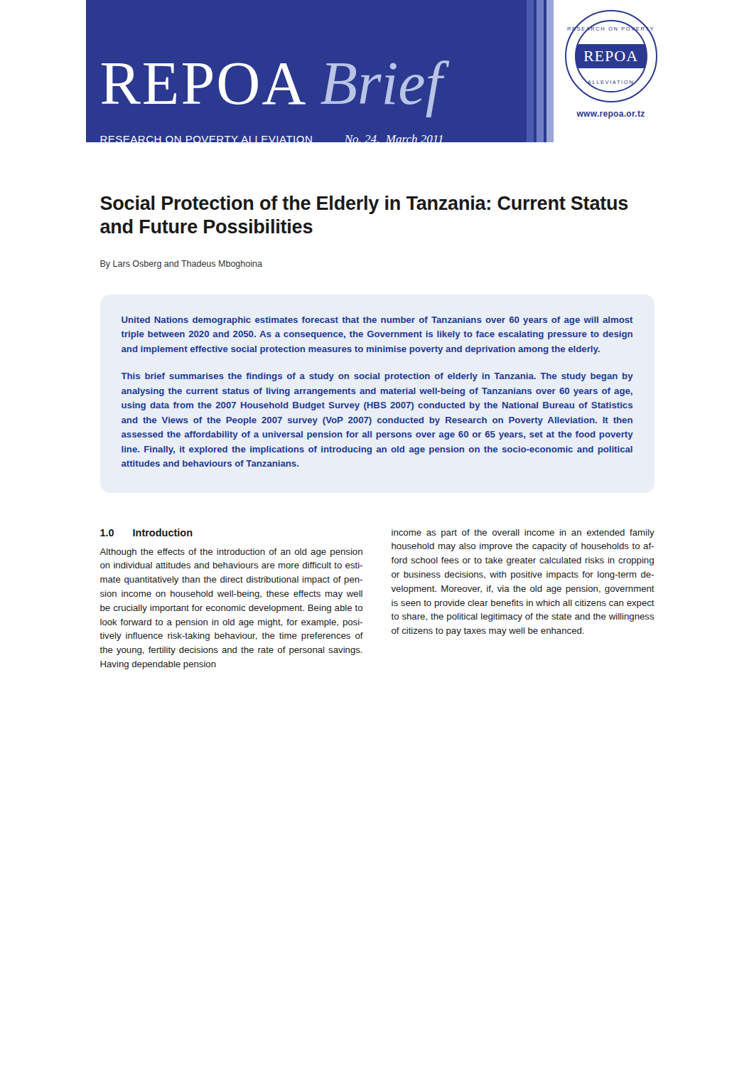REPOA Brief
RESEARCH ON POVERTY ALLEVIATION No. 24, March 2011
RESEARCH ON POVERTY
REPOA
ALLEVIATION
www.repoa.or.tz
Social Protection of the Elderly in Tanzania: Current Status and Future Possibilities
By Lars Osberg and Thadeus Mboghoina
United Nations demographic estimates forecast that the number of Tanzanians over 60 years of age will almost triple between 2020 and 2050. As a consequence, the Government is likely to face escalating pressure to design and implement effective social protection measures to minimise poverty and deprivation among the elderly.
This brief summarises the findings of a study on social protection of elderly in Tanzania. The study began by analysing the current status of living arrangements and material well-being of Tanzanians over 60 years of age, using data from the 2007 Household Budget Survey (HBS 2007) conducted by the National Bureau of Statistics and the Views of the People 2007 survey (VoP 2007) conducted by Research on Poverty Alleviation. It then assessed the affordability of a universal pension for all persons over age 60 or 65 years, set at the food poverty line. Finally, it explored the implications of introducing an old age pension on the socio-economic and political attitudes and behaviours of Tanzanians.
1.0 Introduction
Although the effects of the introduction of an old age pension on individual attitudes and behaviours are more difficult to estimate quantitatively than the direct distributional impact of pension income on household well-being, these effects may well be crucially important for economic development. Being able to look forward to a pension in old age might, for example, positively influence risk-taking behaviour, the time preferences of the young, fertility decisions and the rate of personal savings. Having dependable pension
income as part of the overall income in an extended family household may also improve the capacity of households to afford school fees or to take greater calculated risks in cropping or business decisions, with positive impacts for long-term development. Moreover, if, via the old age pension, government is seen to provide clear benefits in which all citizens can expect to share, the political legitimacy of the state and the willingness of citizens to pay taxes may well be enhanced.